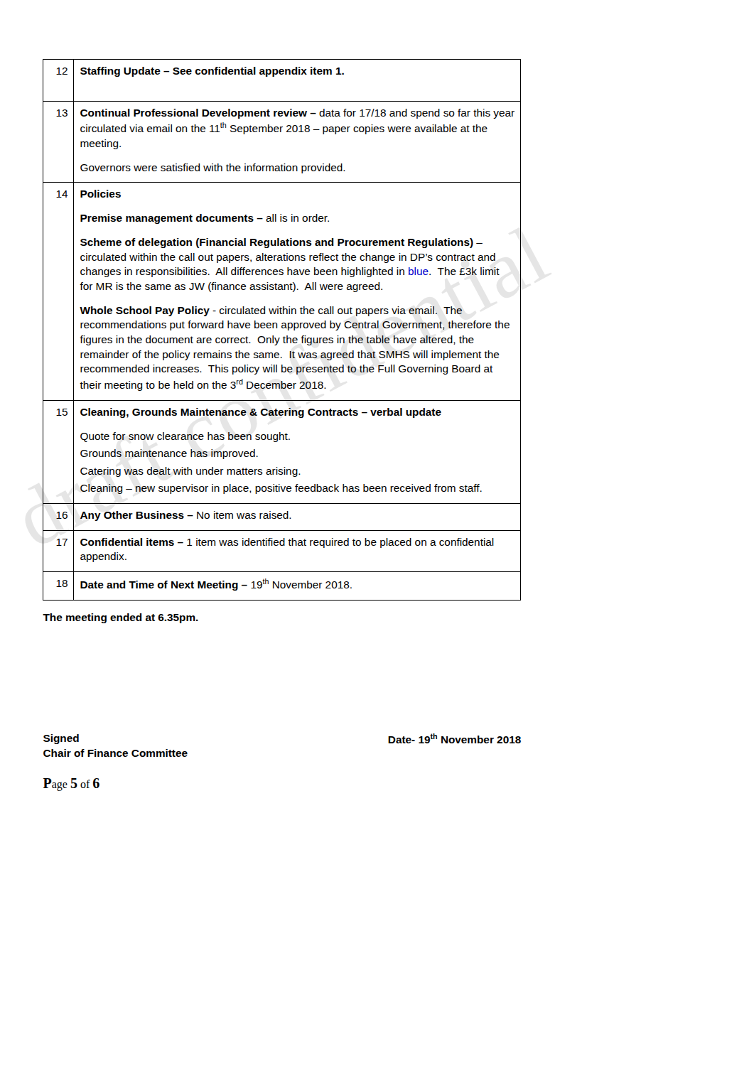draft confidential
| 12 | Staffing Update – See confidential appendix item 1. |
| 13 | Continual Professional Development review – data for 17/18 and spend so far this year circulated via email on the 11 th September 2018 – paper copies were available at the meeting. Governors were satisfied with the information provided. |
| 14 | Policies Premise management documents – all is in order. Scheme of delegation (Financial Regulations and Procurement Regulations) – circulated within the call out papers, alterations reflect the change in DP’s contract and changes in responsibilities. All differences have been highlighted in blue . The £3k limit for MR is the same as JW (finance assistant). All were agreed. Whole School Pay Policy - circulated within the call out papers via email. The recommendations put forward have been approved by Central Government, therefore the figures in the document are correct. Only the figures in the table have altered, the remainder of the policy remains the same. It was agreed that SMHS will implement the recommended increases. This policy will be presented to the Full Governing Board at their meeting to be held on the 3 rd December 2018. |
| 15 | Cleaning, Grounds Maintenance & Catering Contracts – verbal update Quote for snow clearance has been sought. Grounds maintenance has improved. Catering was dealt with under matters arising. Cleaning – new supervisor in place, positive feedback has been received from staff. |
| 16 | Any Other Business – No item was raised. |
| 17 | Confidential items – 1 item was identified that required to be placed on a confidential appendix. |
| 18 | Date and Time of Next Meeting – 19 th November 2018. |
The meeting ended at 6.35pm.
Signed
Chair of Finance Committee
Date- 19th November 2018
Page 5 of 6